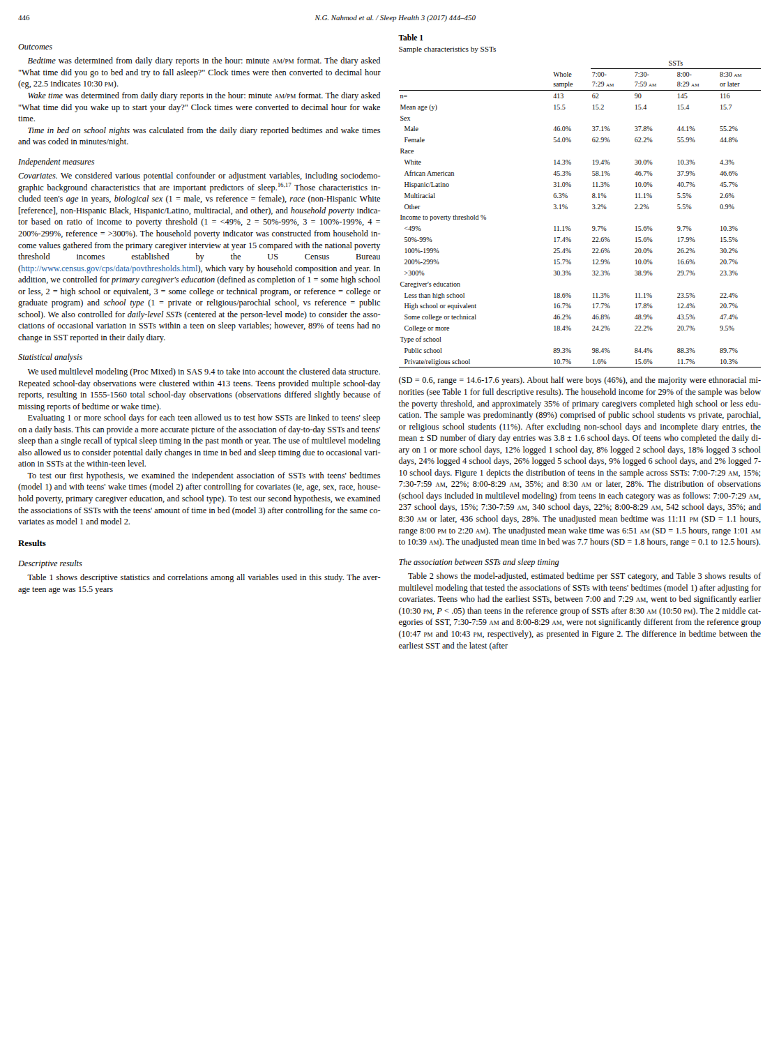446 N.G. Nahmod et al. / Sleep Health 3 (2017) 444–450
Outcomes
Bedtime was determined from daily diary reports in the hour: minute am/pm format. The diary asked "What time did you go to bed and try to fall asleep?" Clock times were then converted to decimal hour (eg, 22.5 indicates 10:30 pm).
Wake time was determined from daily diary reports in the hour: minute am/pm format. The diary asked "What time did you wake up to start your day?" Clock times were converted to decimal hour for wake time.
Time in bed on school nights was calculated from the daily diary reported bedtimes and wake times and was coded in minutes/night.
Independent measures
Covariates. We considered various potential confounder or adjustment variables, including sociodemographic background characteristics that are important predictors of sleep.16,17 Those characteristics included teen's age in years, biological sex (1 = male, vs reference = female), race (non-Hispanic White [reference], non-Hispanic Black, Hispanic/Latino, multiracial, and other), and household poverty indicator based on ratio of income to poverty threshold (1 = <49%, 2 = 50%-99%, 3 = 100%-199%, 4 = 200%-299%, reference = >300%). The household poverty indicator was constructed from household income values gathered from the primary caregiver interview at year 15 compared with the national poverty threshold incomes established by the US Census Bureau (http://www.census.gov/cps/data/povthresholds.html), which vary by household composition and year. In addition, we controlled for primary caregiver's education (defined as completion of 1 = some high school or less, 2 = high school or equivalent, 3 = some college or technical program, or reference = college or graduate program) and school type (1 = private or religious/parochial school, vs reference = public school). We also controlled for daily-level SSTs (centered at the person-level mode) to consider the associations of occasional variation in SSTs within a teen on sleep variables; however, 89% of teens had no change in SST reported in their daily diary.
Statistical analysis
We used multilevel modeling (Proc Mixed) in SAS 9.4 to take into account the clustered data structure. Repeated school-day observations were clustered within 413 teens. Teens provided multiple school-day reports, resulting in 1555-1560 total school-day observations (observations differed slightly because of missing reports of bedtime or wake time).
Evaluating 1 or more school days for each teen allowed us to test how SSTs are linked to teens' sleep on a daily basis. This can provide a more accurate picture of the association of day-to-day SSTs and teens' sleep than a single recall of typical sleep timing in the past month or year. The use of multilevel modeling also allowed us to consider potential daily changes in time in bed and sleep timing due to occasional variation in SSTs at the within-teen level.
To test our first hypothesis, we examined the independent association of SSTs with teens' bedtimes (model 1) and with teens' wake times (model 2) after controlling for covariates (ie, age, sex, race, household poverty, primary caregiver education, and school type). To test our second hypothesis, we examined the associations of SSTs with the teens' amount of time in bed (model 3) after controlling for the same covariates as model 1 and model 2.
Results
Descriptive results
Table 1 shows descriptive statistics and correlations among all variables used in this study. The average teen age was 15.5 years
Table 1
Sample characteristics by SSTs
| | | SSTs |
| | Whole sample | 7:00- 7:29 am | 7:30- 7:59 am | 8:00- 8:29 am | 8:30 am or later |
| n= | 413 | 62 | 90 | 145 | 116 |
| Mean age (y) | 15.5 | 15.2 | 15.4 | 15.4 | 15.7 |
| Sex | | | | | |
| Male | 46.0% | 37.1% | 37.8% | 44.1% | 55.2% |
| Female | 54.0% | 62.9% | 62.2% | 55.9% | 44.8% |
| Race | | | | | |
| White | 14.3% | 19.4% | 30.0% | 10.3% | 4.3% |
| African American | 45.3% | 58.1% | 46.7% | 37.9% | 46.6% |
| Hispanic/Latino | 31.0% | 11.3% | 10.0% | 40.7% | 45.7% |
| Multiracial | 6.3% | 8.1% | 11.1% | 5.5% | 2.6% |
| Other | 3.1% | 3.2% | 2.2% | 5.5% | 0.9% |
| Income to poverty threshold % | | | | | |
| <49% | 11.1% | 9.7% | 15.6% | 9.7% | 10.3% |
| 50%-99% | 17.4% | 22.6% | 15.6% | 17.9% | 15.5% |
| 100%-199% | 25.4% | 22.6% | 20.0% | 26.2% | 30.2% |
| 200%-299% | 15.7% | 12.9% | 10.0% | 16.6% | 20.7% |
| >300% | 30.3% | 32.3% | 38.9% | 29.7% | 23.3% |
| Caregiver's education | | | | | |
| Less than high school | 18.6% | 11.3% | 11.1% | 23.5% | 22.4% |
| High school or equivalent | 16.7% | 17.7% | 17.8% | 12.4% | 20.7% |
| Some college or technical | 46.2% | 46.8% | 48.9% | 43.5% | 47.4% |
| College or more | 18.4% | 24.2% | 22.2% | 20.7% | 9.5% |
| Type of school | | | | | |
| Public school | 89.3% | 98.4% | 84.4% | 88.3% | 89.7% |
| Private/religious school | 10.7% | 1.6% | 15.6% | 11.7% | 10.3% |
(SD = 0.6, range = 14.6-17.6 years). About half were boys (46%), and the majority were ethnoracial minorities (see Table 1 for full descriptive results). The household income for 29% of the sample was below the poverty threshold, and approximately 35% of primary caregivers completed high school or less education. The sample was predominantly (89%) comprised of public school students vs private, parochial, or religious school students (11%). After excluding non-school days and incomplete diary entries, the mean ± SD number of diary day entries was 3.8 ± 1.6 school days. Of teens who completed the daily diary on 1 or more school days, 12% logged 1 school day, 8% logged 2 school days, 18% logged 3 school days, 24% logged 4 school days, 26% logged 5 school days, 9% logged 6 school days, and 2% logged 7-10 school days. Figure 1 depicts the distribution of teens in the sample across SSTs: 7:00-7:29 am, 15%; 7:30-7:59 am, 22%; 8:00-8:29 am, 35%; and 8:30 am or later, 28%. The distribution of observations (school days included in multilevel modeling) from teens in each category was as follows: 7:00-7:29 am, 237 school days, 15%; 7:30-7:59 am, 340 school days, 22%; 8:00-8:29 am, 542 school days, 35%; and 8:30 am or later, 436 school days, 28%. The unadjusted mean bedtime was 11:11 pm (SD = 1.1 hours, range 8:00 pm to 2:20 am). The unadjusted mean wake time was 6:51 am (SD = 1.5 hours, range 1:01 am to 10:39 am). The unadjusted mean time in bed was 7.7 hours (SD = 1.8 hours, range = 0.1 to 12.5 hours).
The association between SSTs and sleep timing
Table 2 shows the model-adjusted, estimated bedtime per SST category, and Table 3 shows results of multilevel modeling that tested the associations of SSTs with teens' bedtimes (model 1) after adjusting for covariates. Teens who had the earliest SSTs, between 7:00 and 7:29 am, went to bed significantly earlier (10:30 pm, P < .05) than teens in the reference group of SSTs after 8:30 am (10:50 pm). The 2 middle categories of SST, 7:30-7:59 am and 8:00-8:29 am, were not significantly different from the reference group (10:47 pm and 10:43 pm, respectively), as presented in Figure 2. The difference in bedtime between the earliest SST and the latest (after